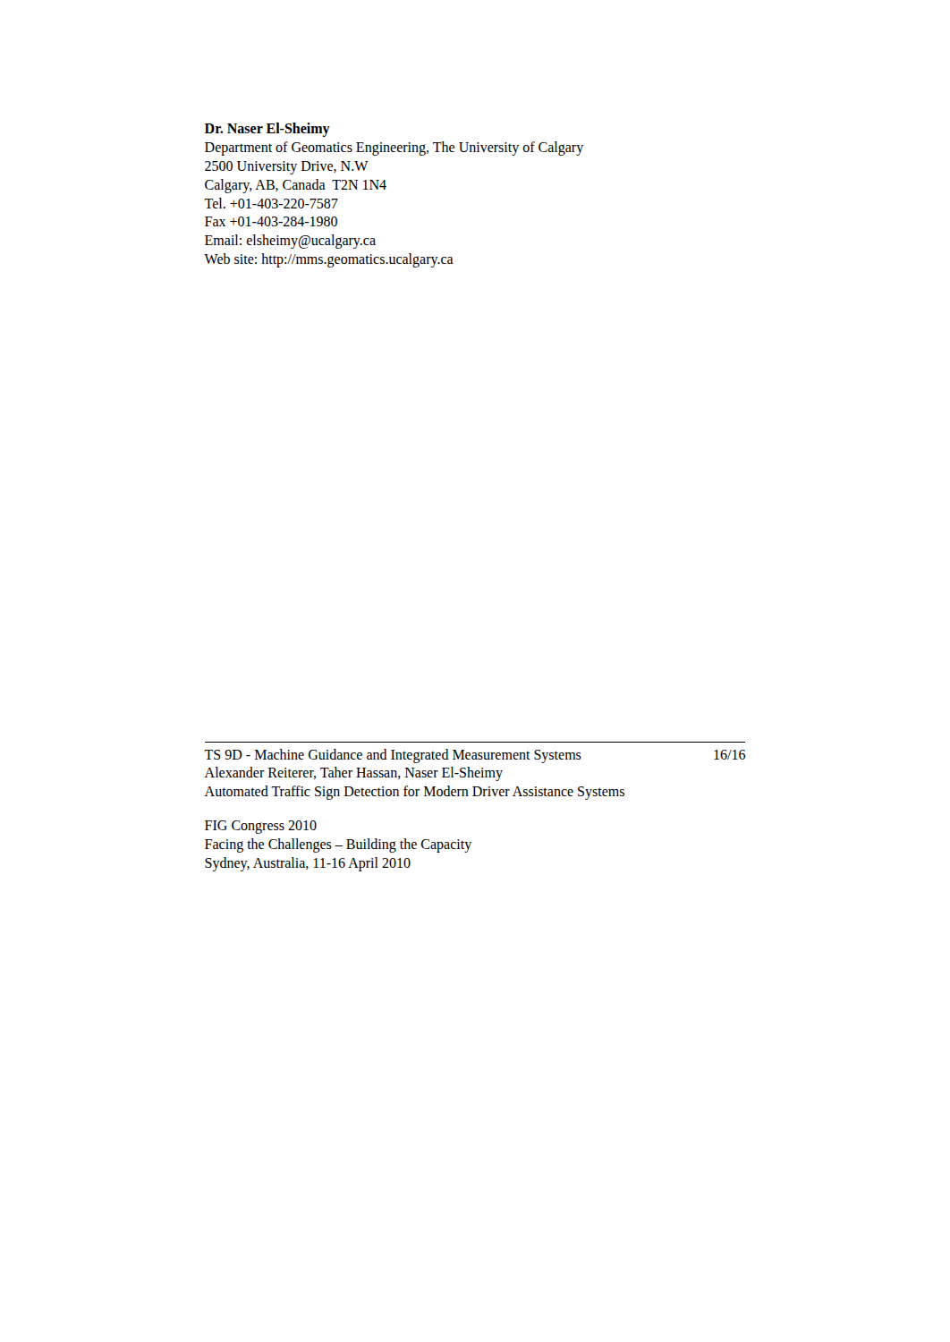Dr. Naser El-Sheimy
Department of Geomatics Engineering, The University of Calgary
2500 University Drive, N.W
Calgary, AB, Canada T2N 1N4
Tel. +01-403-220-7587
Fax +01-403-284-1980
Email: elsheimy@ucalgary.ca
Web site: http://mms.geomatics.ucalgary.ca
TS 9D - Machine Guidance and Integrated Measurement Systems
Alexander Reiterer, Taher Hassan, Naser El-Sheimy
Automated Traffic Sign Detection for Modern Driver Assistance Systems
FIG Congress 2010
Facing the Challenges – Building the Capacity
Sydney, Australia, 11-16 April 2010
16/16